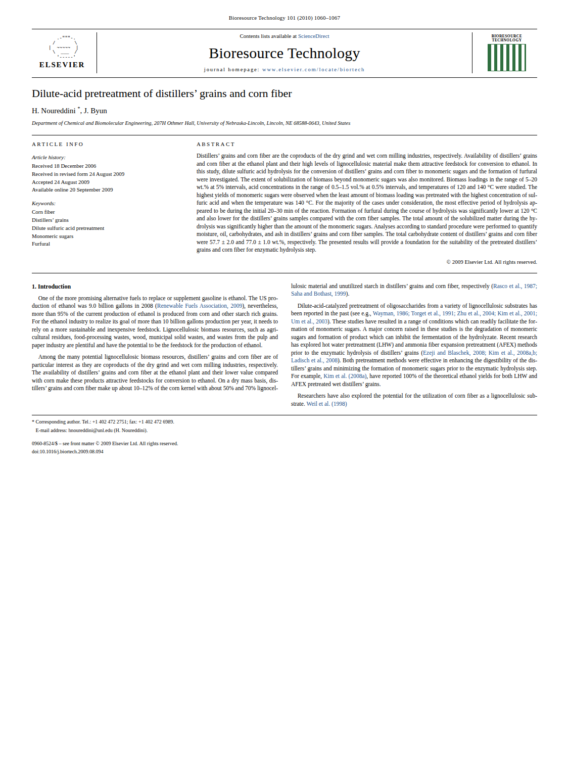Bioresource Technology 101 (2010) 1060–1067
.-"""-. / \ | ~~~~~ | \ ___ / '-----' ELSEVIER
Contents lists available at ScienceDirect
Bioresource Technology
journal homepage: www.elsevier.com/locate/biortech
BIORESOURCE
TECHNOLOGY
Dilute-acid pretreatment of distillers’ grains and corn fiber
H. Noureddini *, J. Byun
Department of Chemical and Biomolecular Engineering, 207H Othmer Hall, University of Nebraska-Lincoln, Lincoln, NE 68588-0643, United States
ARTICLE INFO
Article history:
Received 18 December 2006
Received in revised form 24 August 2009
Accepted 24 August 2009
Available online 20 September 2009
Keywords:
Corn fiber
Distillers’ grains
Dilute sulfuric acid pretreatment
Monomeric sugars
Furfural
ABSTRACT
Distillers’ grains and corn fiber are the coproducts of the dry grind and wet corn milling industries, respectively. Availability of distillers’ grains and corn fiber at the ethanol plant and their high levels of lignocellulosic material make them attractive feedstock for conversion to ethanol. In this study, dilute sulfuric acid hydrolysis for the conversion of distillers’ grains and corn fiber to monomeric sugars and the formation of furfural were investigated. The extent of solubilization of biomass beyond monomeric sugars was also monitored. Biomass loadings in the range of 5–20 wt.% at 5% intervals, acid concentrations in the range of 0.5–1.5 vol.% at 0.5% intervals, and temperatures of 120 and 140 °C were studied. The highest yields of monomeric sugars were observed when the least amount of biomass loading was pretreated with the highest concentration of sulfuric acid and when the temperature was 140 °C. For the majority of the cases under consideration, the most effective period of hydrolysis appeared to be during the initial 20–30 min of the reaction. Formation of furfural during the course of hydrolysis was significantly lower at 120 °C and also lower for the distillers’ grains samples compared with the corn fiber samples. The total amount of the solubilized matter during the hydrolysis was significantly higher than the amount of the monomeric sugars. Analyses according to standard procedure were performed to quantify moisture, oil, carbohydrates, and ash in distillers’ grains and corn fiber samples. The total carbohydrate content of distillers’ grains and corn fiber were 57.7 ± 2.0 and 77.0 ± 1.0 wt.%, respectively. The presented results will provide a foundation for the suitability of the pretreated distillers’ grains and corn fiber for enzymatic hydrolysis step.
© 2009 Elsevier Ltd. All rights reserved.
1. Introduction
One of the more promising alternative fuels to replace or supplement gasoline is ethanol. The US production of ethanol was 9.0 billion gallons in 2008 (Renewable Fuels Association, 2009), nevertheless, more than 95% of the current production of ethanol is produced from corn and other starch rich grains. For the ethanol industry to realize its goal of more than 10 billion gallons production per year, it needs to rely on a more sustainable and inexpensive feedstock. Lignocellulosic biomass resources, such as agricultural residues, food-processing wastes, wood, municipal solid wastes, and wastes from the pulp and paper industry are plentiful and have the potential to be the feedstock for the production of ethanol.
Among the many potential lignocellulosic biomass resources, distillers’ grains and corn fiber are of particular interest as they are coproducts of the dry grind and wet corn milling industries, respectively. The availability of distillers’ grains and corn fiber at the ethanol plant and their lower value compared with corn make these products attractive feedstocks for conversion to ethanol. On a dry mass basis, distillers’ grains and corn fiber make up about 10–12% of the corn kernel with about 50% and 70% lignocellulosic material and unutilized starch in distillers’ grains and corn fiber, respectively (Rasco et al., 1987; Saha and Bothast, 1999).
Dilute-acid-catalyzed pretreatment of oligosaccharides from a variety of lignocellulosic substrates has been reported in the past (see e.g., Wayman, 1986; Torget et al., 1991; Zhu et al., 2004; Kim et al., 2001; Um et al., 2003). These studies have resulted in a range of conditions which can readily facilitate the formation of monomeric sugars. A major concern raised in these studies is the degradation of monomeric sugars and formation of product which can inhibit the fermentation of the hydrolyzate. Recent research has explored hot water pretreatment (LHW) and ammonia fiber expansion pretreatment (AFEX) methods prior to the enzymatic hydrolysis of distillers’ grains (Ezeji and Blaschek, 2008; Kim et al., 2008a,b; Ladisch et al., 2008). Both pretreatment methods were effective in enhancing the digestibility of the distillers’ grains and minimizing the formation of monomeric sugars prior to the enzymatic hydrolysis step. For example, Kim et al. (2008a), have reported 100% of the theoretical ethanol yields for both LHW and AFEX pretreated wet distillers’ grains.
Researchers have also explored the potential for the utilization of corn fiber as a lignocellulosic substrate. Weil et al. (1998)
* Corresponding author. Tel.: +1 402 472 2751; fax: +1 402 472 6989.
E-mail address: hnoureddini@unl.edu (H. Noureddini).
0960-8524/$ – see front matter © 2009 Elsevier Ltd. All rights reserved.
doi:10.1016/j.biortech.2009.08.094